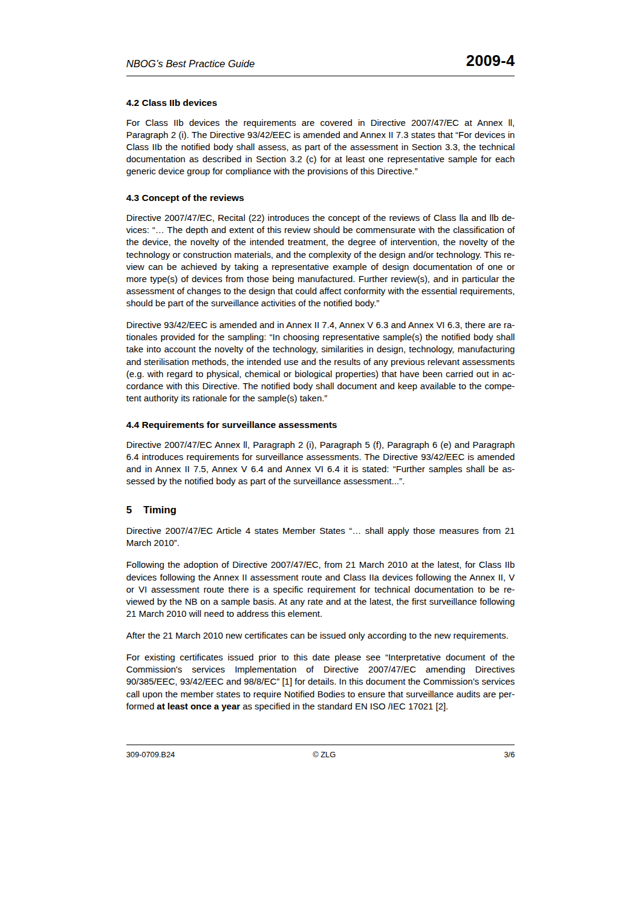NBOG’s Best Practice Guide
2009-4
4.2 Class IIb devices
For Class IIb devices the requirements are covered in Directive 2007/47/EC at Annex ll, Paragraph 2 (i). The Directive 93/42/EEC is amended and Annex II 7.3 states that “For devices in Class IIb the notified body shall assess, as part of the assessment in Section 3.3, the technical documentation as described in Section 3.2 (c) for at least one representative sample for each generic device group for compliance with the provisions of this Directive.”
4.3 Concept of the reviews
Directive 2007/47/EC, Recital (22) introduces the concept of the reviews of Class lla and llb devices: “… The depth and extent of this review should be commensurate with the classification of the device, the novelty of the intended treatment, the degree of intervention, the novelty of the technology or construction materials, and the complexity of the design and/or technology. This review can be achieved by taking a representative example of design documentation of one or more type(s) of devices from those being manufactured. Further review(s), and in particular the assessment of changes to the design that could affect conformity with the essential requirements, should be part of the surveillance activities of the notified body.”
Directive 93/42/EEC is amended and in Annex II 7.4, Annex V 6.3 and Annex VI 6.3, there are rationales provided for the sampling: “In choosing representative sample(s) the notified body shall take into account the novelty of the technology, similarities in design, technology, manufacturing and sterilisation methods, the intended use and the results of any previous relevant assessments (e.g. with regard to physical, chemical or biological properties) that have been carried out in accordance with this Directive. The notified body shall document and keep available to the competent authority its rationale for the sample(s) taken.”
4.4 Requirements for surveillance assessments
Directive 2007/47/EC Annex ll, Paragraph 2 (i), Paragraph 5 (f), Paragraph 6 (e) and Paragraph 6.4 introduces requirements for surveillance assessments. The Directive 93/42/EEC is amended and in Annex II 7.5, Annex V 6.4 and Annex VI 6.4 it is stated: “Further samples shall be assessed by the notified body as part of the surveillance assessment...”.
5 Timing
Directive 2007/47/EC Article 4 states Member States “… shall apply those measures from 21 March 2010”.
Following the adoption of Directive 2007/47/EC, from 21 March 2010 at the latest, for Class IIb devices following the Annex II assessment route and Class IIa devices following the Annex II, V or VI assessment route there is a specific requirement for technical documentation to be reviewed by the NB on a sample basis. At any rate and at the latest, the first surveillance following 21 March 2010 will need to address this element.
After the 21 March 2010 new certificates can be issued only according to the new requirements.
For existing certificates issued prior to this date please see “Interpretative document of the Commission's services Implementation of Directive 2007/47/EC amending Directives 90/385/EEC, 93/42/EEC and 98/8/EC” [1] for details. In this document the Commission’s services call upon the member states to require Notified Bodies to ensure that surveillance audits are performed at least once a year as specified in the standard EN ISO /IEC 17021 [2].
309-0709.B24
© ZLG
3/6